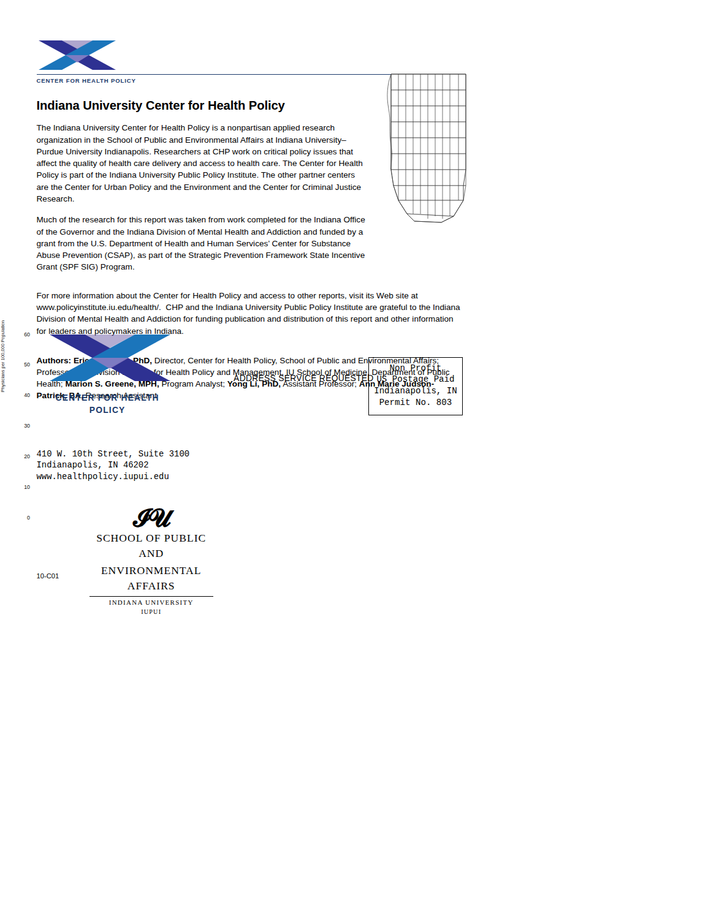CENTER FOR HEALTH POLICY
Indiana University Center for Health Policy
The Indiana University Center for Health Policy is a nonpartisan applied research organization in the School of Public and Environmental Affairs at Indiana University–Purdue University Indianapolis. Researchers at CHP work on critical policy issues that affect the quality of health care delivery and access to health care. The Center for Health Policy is part of the Indiana University Public Policy Institute. The other partner centers are the Center for Urban Policy and the Environment and the Center for Criminal Justice Research.
Much of the research for this report was taken from work completed for the Indiana Office of the Governor and the Indiana Division of Mental Health and Addiction and funded by a grant from the U.S. Department of Health and Human Services’ Center for Substance Abuse Prevention (CSAP), as part of the Strategic Prevention Framework State Incentive Grant (SPF SIG) Program.
For more information about the Center for Health Policy and access to other reports, visit its Web site at www.policyinstitute.iu.edu/health/. CHP and the Indiana University Public Policy Institute are grateful to the Indiana Division of Mental Health and Addiction for funding publication and distribution of this report and other information for leaders and policymakers in Indiana.
Authors: Eric R. Wright, PhD, Director, Center for Health Policy, School of Public and Environmental Affairs; Professor and Division Director for Health Policy and Management, IU School of Medicine, Department of Public Health; Marion S. Greene, MPH, Program Analyst; Yong Li, PhD, Assistant Professor; Ann Marie Judson-Patrick, BA, Research Assistant
60
50
40
30
20
10
0
Physicians per 100,000 Population
CENTER FOR HEALTH POLICY
ADDRESS SERVICE REQUESTED
Non Profit
US Postage Paid
Indianapolis, IN
Permit No. 803
410 W. 10th Street, Suite 3100
Indianapolis, IN 46202
www.healthpolicy.iupui.edu
𝓘𝓤
SCHOOL OF PUBLIC AND
ENVIRONMENTAL AFFAIRS
INDIANA UNIVERSITY
IUPUI
10-C01